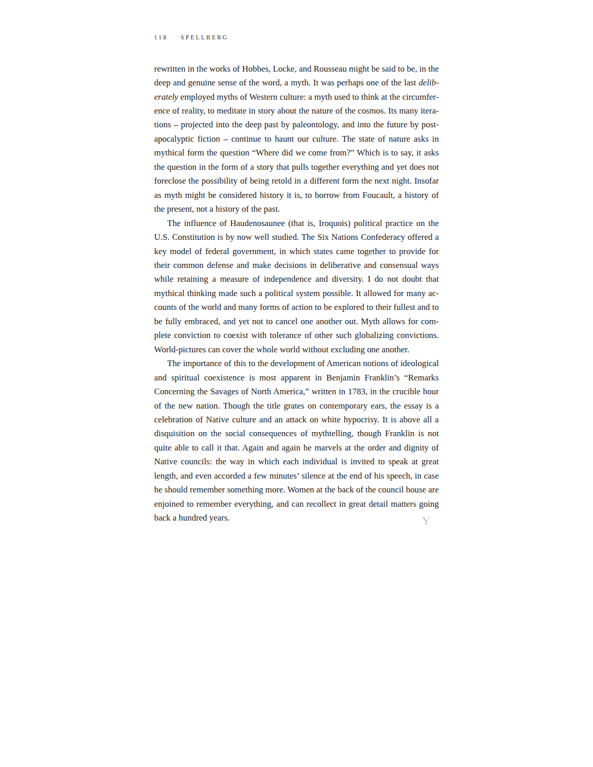118 Spellberg
rewritten in the works of Hobbes, Locke, and Rousseau might be said to be, in the deep and genuine sense of the word, a myth. It was perhaps one of the last deliberately employed myths of Western culture: a myth used to think at the circumference of reality, to meditate in story about the nature of the cosmos. Its many iterations – projected into the deep past by paleontology, and into the future by post-apocalyptic fiction – continue to haunt our culture. The state of nature asks in mythical form the question “Where did we come from?” Which is to say, it asks the question in the form of a story that pulls together everything and yet does not foreclose the possibility of being retold in a different form the next night. Insofar as myth might be considered history it is, to borrow from Foucault, a history of the present, not a history of the past.
The influence of Haudenosaunee (that is, Iroquois) political practice on the U.S. Constitution is by now well studied. The Six Nations Confederacy offered a key model of federal government, in which states came together to provide for their common defense and make decisions in deliberative and consensual ways while retaining a measure of independence and diversity. I do not doubt that mythical thinking made such a political system possible. It allowed for many accounts of the world and many forms of action to be explored to their fullest and to be fully embraced, and yet not to cancel one another out. Myth allows for complete conviction to coexist with tolerance of other such globalizing convictions. World-pictures can cover the whole world without excluding one another.
The importance of this to the development of American notions of ideological and spiritual coexistence is most apparent in Benjamin Franklin’s “Remarks Concerning the Savages of North America,” written in 1783, in the crucible hour of the new nation. Though the title grates on contemporary ears, the essay is a celebration of Native culture and an attack on white hypocrisy. It is above all a disquisition on the social consequences of mythtelling, though Franklin is not quite able to call it that. Again and again he marvels at the order and dignity of Native councils: the way in which each individual is invited to speak at great length, and even accorded a few minutes’ silence at the end of his speech, in case he should remember something more. Women at the back of the council house are enjoined to remember everything, and can recollect in great detail matters going back a hundred years.
Ү